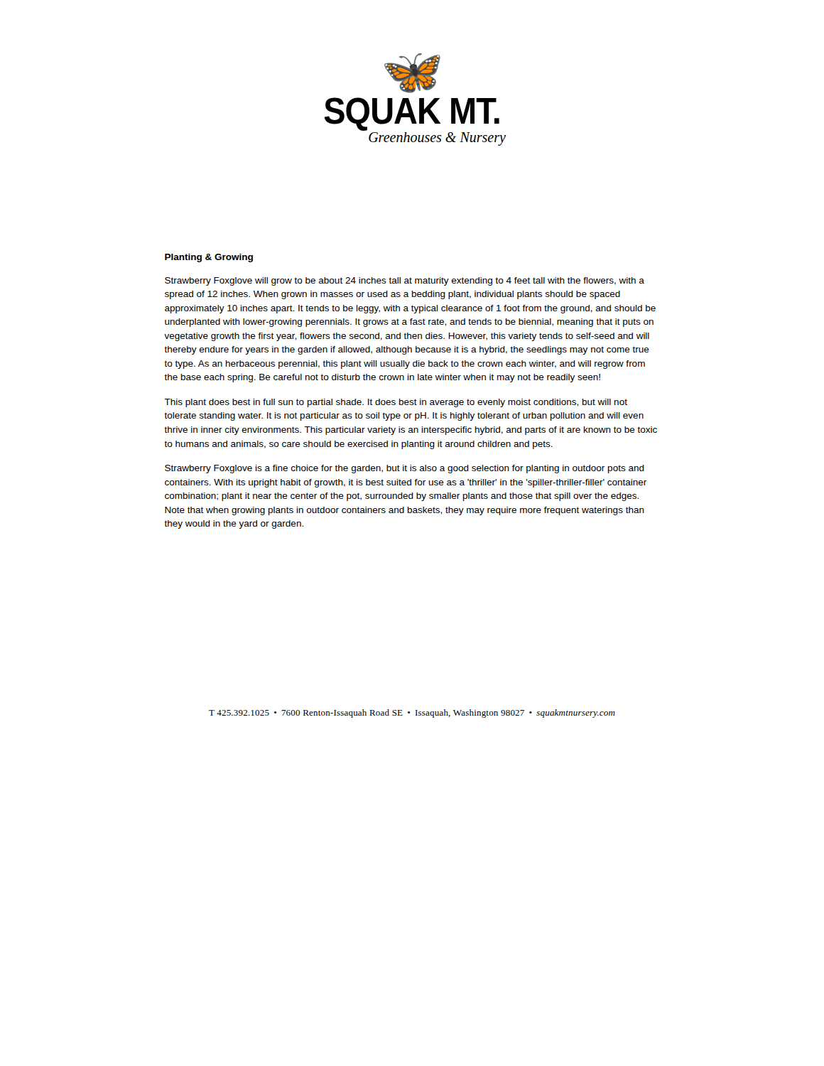🦋 SQUAK MT. Greenhouses & Nursery
Planting & Growing
Strawberry Foxglove will grow to be about 24 inches tall at maturity extending to 4 feet tall with the flowers, with a spread of 12 inches. When grown in masses or used as a bedding plant, individual plants should be spaced approximately 10 inches apart. It tends to be leggy, with a typical clearance of 1 foot from the ground, and should be underplanted with lower-growing perennials. It grows at a fast rate, and tends to be biennial, meaning that it puts on vegetative growth the first year, flowers the second, and then dies. However, this variety tends to self-seed and will thereby endure for years in the garden if allowed, although because it is a hybrid, the seedlings may not come true to type. As an herbaceous perennial, this plant will usually die back to the crown each winter, and will regrow from the base each spring. Be careful not to disturb the crown in late winter when it may not be readily seen!
This plant does best in full sun to partial shade. It does best in average to evenly moist conditions, but will not tolerate standing water. It is not particular as to soil type or pH. It is highly tolerant of urban pollution and will even thrive in inner city environments. This particular variety is an interspecific hybrid, and parts of it are known to be toxic to humans and animals, so care should be exercised in planting it around children and pets.
Strawberry Foxglove is a fine choice for the garden, but it is also a good selection for planting in outdoor pots and containers. With its upright habit of growth, it is best suited for use as a 'thriller' in the 'spiller-thriller-filler' container combination; plant it near the center of the pot, surrounded by smaller plants and those that spill over the edges. Note that when growing plants in outdoor containers and baskets, they may require more frequent waterings than they would in the yard or garden.
T 425.392.1025•7600 Renton-Issaquah Road SE•Issaquah, Washington 98027•squakmtnursery.com